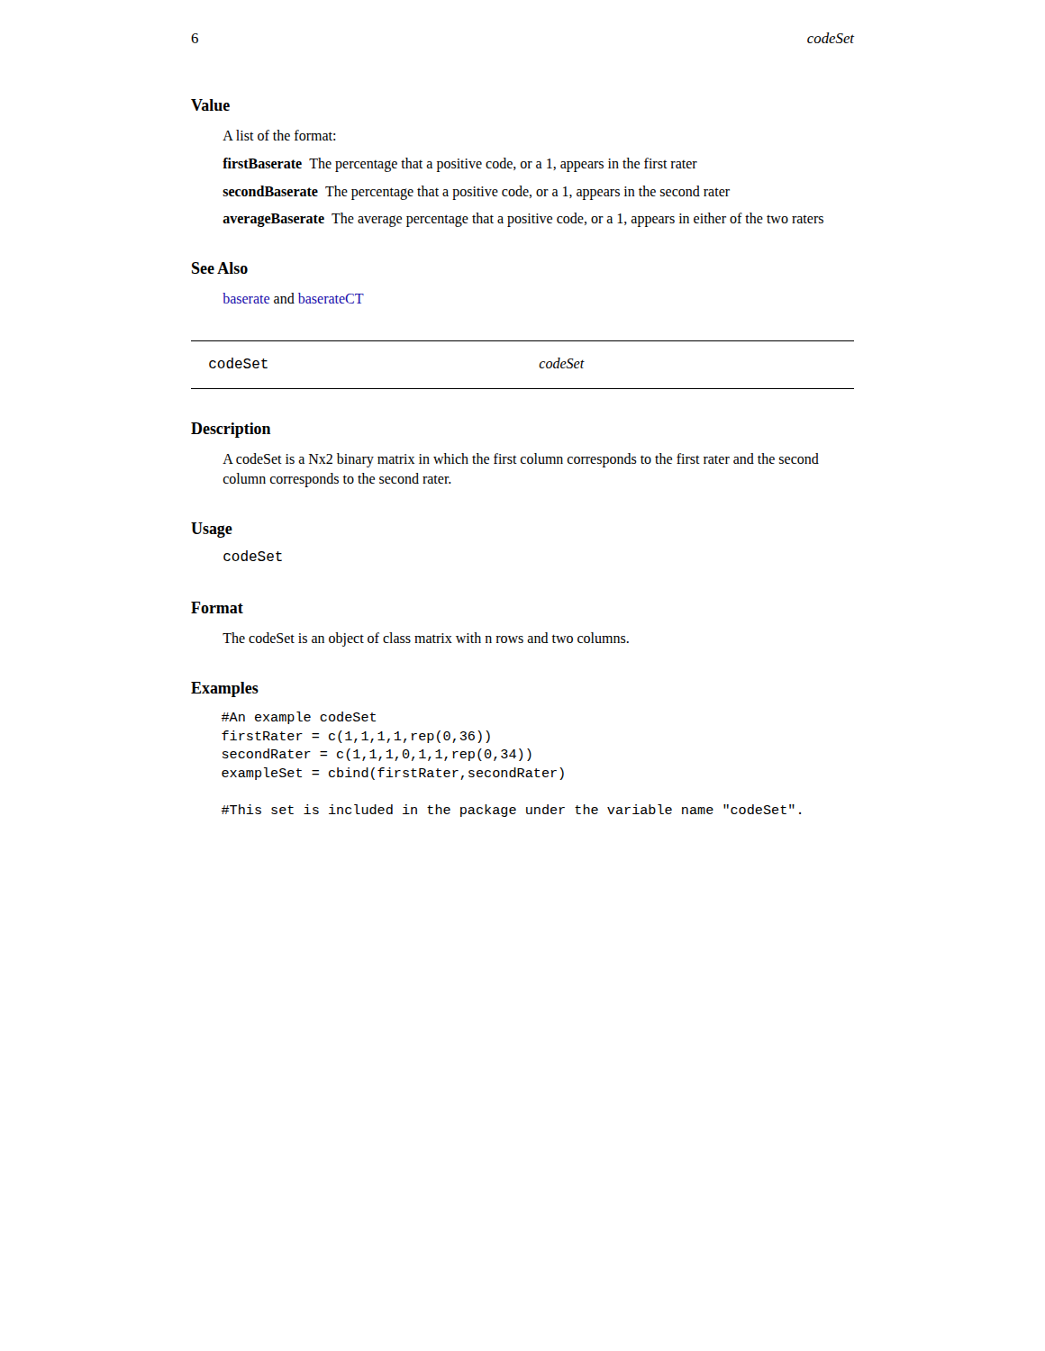6 codeSet
Value
A list of the format:
firstBaserate
The percentage that a positive code, or a 1, appears in the first rater
secondBaserate
The percentage that a positive code, or a 1, appears in the second rater
averageBaserate
The average percentage that a positive code, or a 1, appears in either of the two raters
See Also
baserate and baserateCT
codeSet codeSet
Description
A codeSet is a Nx2 binary matrix in which the first column corresponds to the first rater and the second column corresponds to the second rater.
Usage
codeSet
Format
The codeSet is an object of class matrix with n rows and two columns.
Examples
#An example codeSet
firstRater = c(1,1,1,1,rep(0,36))
secondRater = c(1,1,1,0,1,1,rep(0,34))
exampleSet = cbind(firstRater,secondRater)

#This set is included in the package under the variable name "codeSet".